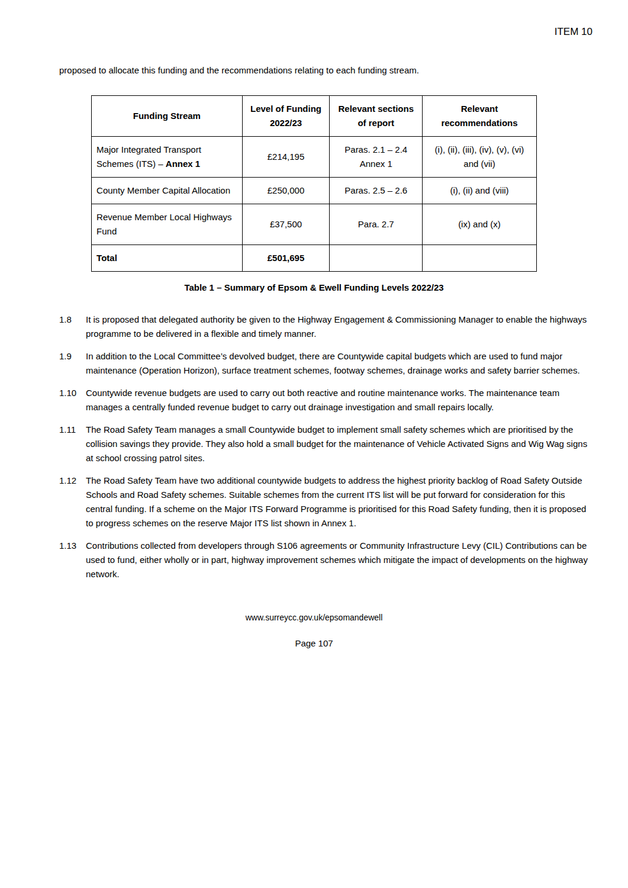ITEM 10
proposed to allocate this funding and the recommendations relating to each funding stream.
| Funding Stream | Level of Funding 2022/23 | Relevant sections of report | Relevant recommendations |
| --- | --- | --- | --- |
| Major Integrated Transport Schemes (ITS) – Annex 1 | £214,195 | Paras. 2.1 – 2.4 Annex 1 | (i), (ii), (iii), (iv), (v), (vi) and (vii) |
| County Member Capital Allocation | £250,000 | Paras. 2.5 – 2.6 | (i), (ii) and (viii) |
| Revenue Member Local Highways Fund | £37,500 | Para. 2.7 | (ix) and (x) |
| Total | £501,695 | | |
Table 1 – Summary of Epsom & Ewell Funding Levels 2022/23
1.8 It is proposed that delegated authority be given to the Highway Engagement & Commissioning Manager to enable the highways programme to be delivered in a flexible and timely manner.
1.9 In addition to the Local Committee’s devolved budget, there are Countywide capital budgets which are used to fund major maintenance (Operation Horizon), surface treatment schemes, footway schemes, drainage works and safety barrier schemes.
1.10 Countywide revenue budgets are used to carry out both reactive and routine maintenance works. The maintenance team manages a centrally funded revenue budget to carry out drainage investigation and small repairs locally.
1.11 The Road Safety Team manages a small Countywide budget to implement small safety schemes which are prioritised by the collision savings they provide. They also hold a small budget for the maintenance of Vehicle Activated Signs and Wig Wag signs at school crossing patrol sites.
1.12 The Road Safety Team have two additional countywide budgets to address the highest priority backlog of Road Safety Outside Schools and Road Safety schemes. Suitable schemes from the current ITS list will be put forward for consideration for this central funding. If a scheme on the Major ITS Forward Programme is prioritised for this Road Safety funding, then it is proposed to progress schemes on the reserve Major ITS list shown in Annex 1.
1.13 Contributions collected from developers through S106 agreements or Community Infrastructure Levy (CIL) Contributions can be used to fund, either wholly or in part, highway improvement schemes which mitigate the impact of developments on the highway network.
www.surreycc.gov.uk/epsomandewell
Page 107